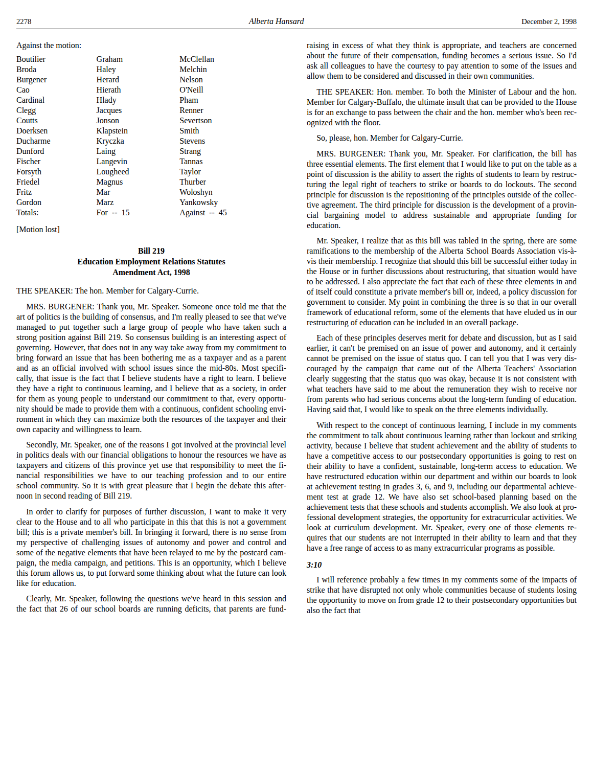2278 Alberta Hansard December 2, 1998
Against the motion:
| Boutilier | Graham | McClellan |
| Broda | Haley | Melchin |
| Burgener | Herard | Nelson |
| Cao | Hierath | O'Neill |
| Cardinal | Hlady | Pham |
| Clegg | Jacques | Renner |
| Coutts | Jonson | Severtson |
| Doerksen | Klapstein | Smith |
| Ducharme | Kryczka | Stevens |
| Dunford | Laing | Strang |
| Fischer | Langevin | Tannas |
| Forsyth | Lougheed | Taylor |
| Friedel | Magnus | Thurber |
| Fritz | Mar | Woloshyn |
| Gordon | Marz | Yankowsky |
| Totals: | For -- 15 | Against -- 45 |
[Motion lost]
Bill 219
Education Employment Relations Statutes
Amendment Act, 1998
THE SPEAKER: The hon. Member for Calgary-Currie.
MRS. BURGENER: Thank you, Mr. Speaker. Someone once told me that the art of politics is the building of consensus, and I'm really pleased to see that we've managed to put together such a large group of people who have taken such a strong position against Bill 219. So consensus building is an interesting aspect of governing. However, that does not in any way take away from my commitment to bring forward an issue that has been bothering me as a taxpayer and as a parent and as an official involved with school issues since the mid-80s. Most specifically, that issue is the fact that I believe students have a right to learn. I believe they have a right to continuous learning, and I believe that as a society, in order for them as young people to understand our commitment to that, every opportunity should be made to provide them with a continuous, confident schooling environment in which they can maximize both the resources of the taxpayer and their own capacity and willingness to learn.
Secondly, Mr. Speaker, one of the reasons I got involved at the provincial level in politics deals with our financial obligations to honour the resources we have as taxpayers and citizens of this province yet use that responsibility to meet the financial responsibilities we have to our teaching profession and to our entire school community. So it is with great pleasure that I begin the debate this afternoon in second reading of Bill 219.
In order to clarify for purposes of further discussion, I want to make it very clear to the House and to all who participate in this that this is not a government bill; this is a private member's bill. In bringing it forward, there is no sense from my perspective of challenging issues of autonomy and power and control and some of the negative elements that have been relayed to me by the postcard campaign, the media campaign, and petitions. This is an opportunity, which I believe this forum allows us, to put forward some thinking about what the future can look like for education.
Clearly, Mr. Speaker, following the questions we've heard in this session and the fact that 26 of our school boards are running deficits, that parents are fund-raising in excess of what they think is appropriate, and teachers are concerned about the future of their compensation, funding becomes a serious issue. So I'd ask all colleagues to have the courtesy to pay attention to some of the issues and allow them to be considered and discussed in their own communities.
THE SPEAKER: Hon. member. To both the Minister of Labour and the hon. Member for Calgary-Buffalo, the ultimate insult that can be provided to the House is for an exchange to pass between the chair and the hon. member who's been recognized with the floor.
So, please, hon. Member for Calgary-Currie.
MRS. BURGENER: Thank you, Mr. Speaker. For clarification, the bill has three essential elements. The first element that I would like to put on the table as a point of discussion is the ability to assert the rights of students to learn by restructuring the legal right of teachers to strike or boards to do lockouts. The second principle for discussion is the repositioning of the principles outside of the collective agreement. The third principle for discussion is the development of a provincial bargaining model to address sustainable and appropriate funding for education.
Mr. Speaker, I realize that as this bill was tabled in the spring, there are some ramifications to the membership of the Alberta School Boards Association vis-à-vis their membership. I recognize that should this bill be successful either today in the House or in further discussions about restructuring, that situation would have to be addressed. I also appreciate the fact that each of these three elements in and of itself could constitute a private member's bill or, indeed, a policy discussion for government to consider. My point in combining the three is so that in our overall framework of educational reform, some of the elements that have eluded us in our restructuring of education can be included in an overall package.
Each of these principles deserves merit for debate and discussion, but as I said earlier, it can't be premised on an issue of power and autonomy, and it certainly cannot be premised on the issue of status quo. I can tell you that I was very discouraged by the campaign that came out of the Alberta Teachers' Association clearly suggesting that the status quo was okay, because it is not consistent with what teachers have said to me about the remuneration they wish to receive nor from parents who had serious concerns about the long-term funding of education. Having said that, I would like to speak on the three elements individually.
With respect to the concept of continuous learning, I include in my comments the commitment to talk about continuous learning rather than lockout and striking activity, because I believe that student achievement and the ability of students to have a competitive access to our postsecondary opportunities is going to rest on their ability to have a confident, sustainable, long-term access to education. We have restructured education within our department and within our boards to look at achievement testing in grades 3, 6, and 9, including our departmental achievement test at grade 12. We have also set school-based planning based on the achievement tests that these schools and students accomplish. We also look at professional development strategies, the opportunity for extracurricular activities. We look at curriculum development. Mr. Speaker, every one of those elements requires that our students are not interrupted in their ability to learn and that they have a free range of access to as many extracurricular programs as possible.
3:10
I will reference probably a few times in my comments some of the impacts of strike that have disrupted not only whole communities because of students losing the opportunity to move on from grade 12 to their postsecondary opportunities but also the fact that